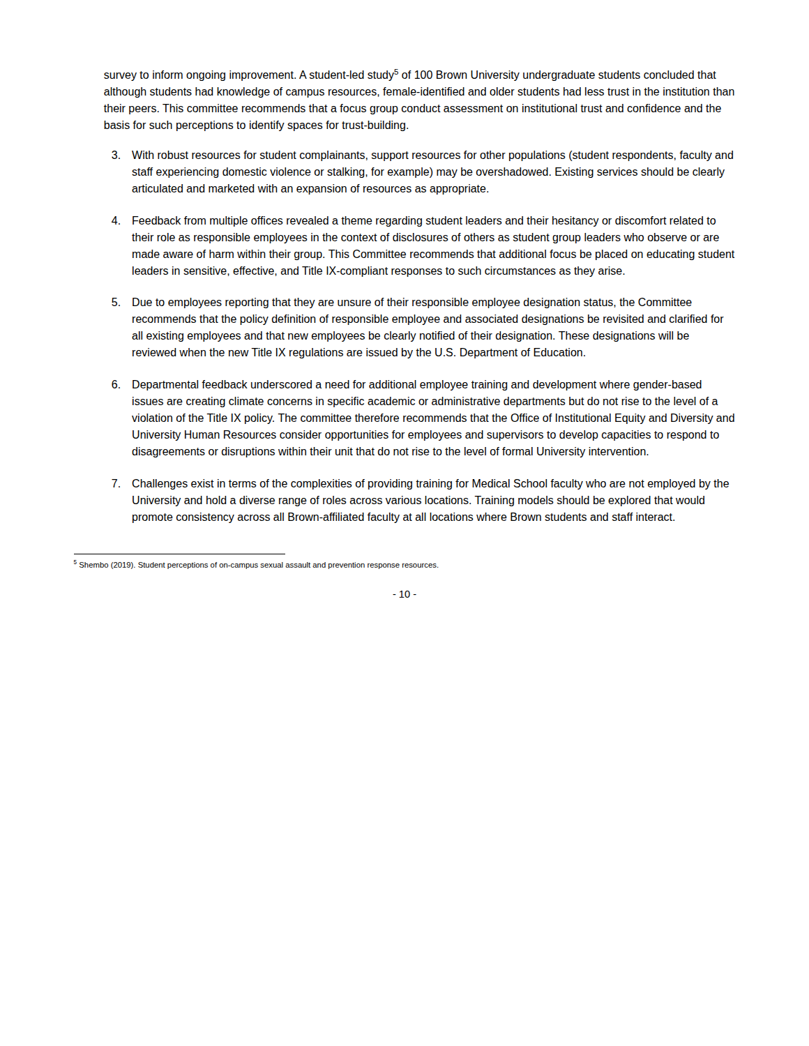survey to inform ongoing improvement. A student-led study5 of 100 Brown University undergraduate students concluded that although students had knowledge of campus resources, female-identified and older students had less trust in the institution than their peers. This committee recommends that a focus group conduct assessment on institutional trust and confidence and the basis for such perceptions to identify spaces for trust-building.
With robust resources for student complainants, support resources for other populations (student respondents, faculty and staff experiencing domestic violence or stalking, for example) may be overshadowed. Existing services should be clearly articulated and marketed with an expansion of resources as appropriate.
Feedback from multiple offices revealed a theme regarding student leaders and their hesitancy or discomfort related to their role as responsible employees in the context of disclosures of others as student group leaders who observe or are made aware of harm within their group. This Committee recommends that additional focus be placed on educating student leaders in sensitive, effective, and Title IX-compliant responses to such circumstances as they arise.
Due to employees reporting that they are unsure of their responsible employee designation status, the Committee recommends that the policy definition of responsible employee and associated designations be revisited and clarified for all existing employees and that new employees be clearly notified of their designation. These designations will be reviewed when the new Title IX regulations are issued by the U.S. Department of Education.
Departmental feedback underscored a need for additional employee training and development where gender-based issues are creating climate concerns in specific academic or administrative departments but do not rise to the level of a violation of the Title IX policy. The committee therefore recommends that the Office of Institutional Equity and Diversity and University Human Resources consider opportunities for employees and supervisors to develop capacities to respond to disagreements or disruptions within their unit that do not rise to the level of formal University intervention.
Challenges exist in terms of the complexities of providing training for Medical School faculty who are not employed by the University and hold a diverse range of roles across various locations. Training models should be explored that would promote consistency across all Brown-affiliated faculty at all locations where Brown students and staff interact.
5 Shembo (2019). Student perceptions of on-campus sexual assault and prevention response resources.
- 10 -